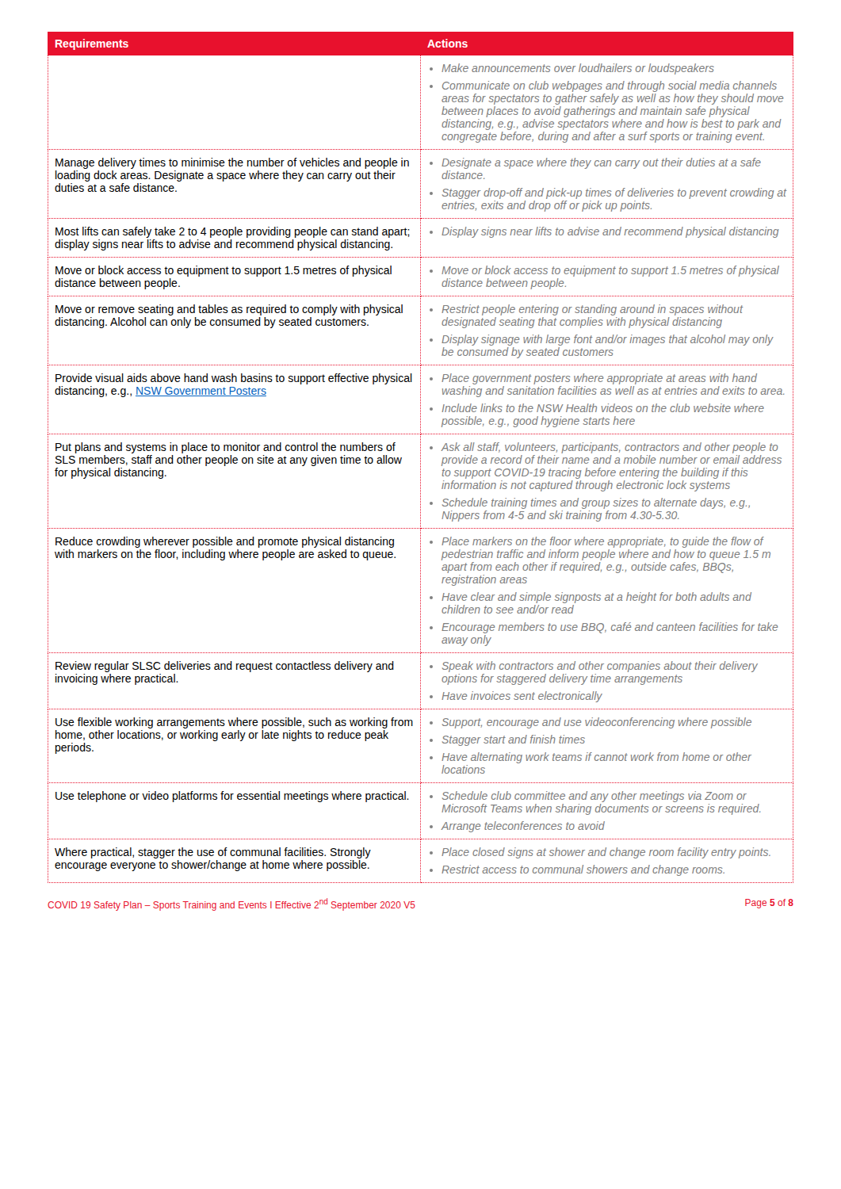| Requirements | Actions |
| --- | --- |
| | Make announcements over loudhailers or loudspeakers Communicate on club webpages and through social media channels areas for spectators to gather safely as well as how they should move between places to avoid gatherings and maintain safe physical distancing, e.g., advise spectators where and how is best to park and congregate before, during and after a surf sports or training event. |
| Manage delivery times to minimise the number of vehicles and people in loading dock areas. Designate a space where they can carry out their duties at a safe distance. | Designate a space where they can carry out their duties at a safe distance. Stagger drop-off and pick-up times of deliveries to prevent crowding at entries, exits and drop off or pick up points. |
| Most lifts can safely take 2 to 4 people providing people can stand apart; display signs near lifts to advise and recommend physical distancing. | Display signs near lifts to advise and recommend physical distancing |
| Move or block access to equipment to support 1.5 metres of physical distance between people. | Move or block access to equipment to support 1.5 metres of physical distance between people. |
| Move or remove seating and tables as required to comply with physical distancing. Alcohol can only be consumed by seated customers. | Restrict people entering or standing around in spaces without designated seating that complies with physical distancing Display signage with large font and/or images that alcohol may only be consumed by seated customers |
| Provide visual aids above hand wash basins to support effective physical distancing, e.g., NSW Government Posters | Place government posters where appropriate at areas with hand washing and sanitation facilities as well as at entries and exits to area. Include links to the NSW Health videos on the club website where possible, e.g., good hygiene starts here |
| Put plans and systems in place to monitor and control the numbers of SLS members, staff and other people on site at any given time to allow for physical distancing. | Ask all staff, volunteers, participants, contractors and other people to provide a record of their name and a mobile number or email address to support COVID-19 tracing before entering the building if this information is not captured through electronic lock systems Schedule training times and group sizes to alternate days, e.g., Nippers from 4-5 and ski training from 4.30-5.30. |
| Reduce crowding wherever possible and promote physical distancing with markers on the floor, including where people are asked to queue. | Place markers on the floor where appropriate, to guide the flow of pedestrian traffic and inform people where and how to queue 1.5 m apart from each other if required, e.g., outside cafes, BBQs, registration areas Have clear and simple signposts at a height for both adults and children to see and/or read Encourage members to use BBQ, café and canteen facilities for take away only |
| Review regular SLSC deliveries and request contactless delivery and invoicing where practical. | Speak with contractors and other companies about their delivery options for staggered delivery time arrangements Have invoices sent electronically |
| Use flexible working arrangements where possible, such as working from home, other locations, or working early or late nights to reduce peak periods. | Support, encourage and use videoconferencing where possible Stagger start and finish times Have alternating work teams if cannot work from home or other locations |
| Use telephone or video platforms for essential meetings where practical. | Schedule club committee and any other meetings via Zoom or Microsoft Teams when sharing documents or screens is required. Arrange teleconferences to avoid |
| Where practical, stagger the use of communal facilities. Strongly encourage everyone to shower/change at home where possible. | Place closed signs at shower and change room facility entry points. Restrict access to communal showers and change rooms. |
COVID 19 Safety Plan – Sports Training and Events I Effective 2nd September 2020 V5
Page 5 of 8